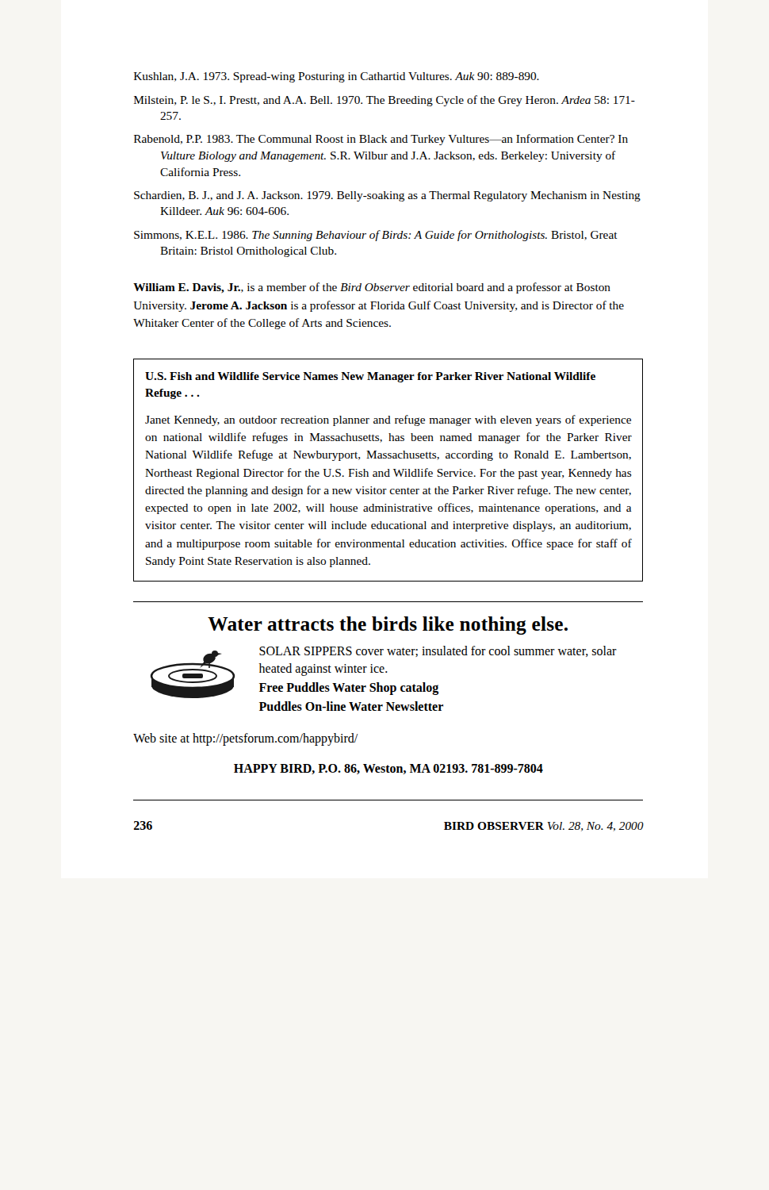Kushlan, J.A. 1973. Spread-wing Posturing in Cathartid Vultures. Auk 90: 889-890.
Milstein, P. le S., I. Prestt, and A.A. Bell. 1970. The Breeding Cycle of the Grey Heron. Ardea 58: 171-257.
Rabenold, P.P. 1983. The Communal Roost in Black and Turkey Vultures—an Information Center? In Vulture Biology and Management. S.R. Wilbur and J.A. Jackson, eds. Berkeley: University of California Press.
Schardien, B. J., and J. A. Jackson. 1979. Belly-soaking as a Thermal Regulatory Mechanism in Nesting Killdeer. Auk 96: 604-606.
Simmons, K.E.L. 1986. The Sunning Behaviour of Birds: A Guide for Ornithologists. Bristol, Great Britain: Bristol Ornithological Club.
William E. Davis, Jr., is a member of the Bird Observer editorial board and a professor at Boston University. Jerome A. Jackson is a professor at Florida Gulf Coast University, and is Director of the Whitaker Center of the College of Arts and Sciences.
U.S. Fish and Wildlife Service Names New Manager for Parker River National Wildlife Refuge . . .
Janet Kennedy, an outdoor recreation planner and refuge manager with eleven years of experience on national wildlife refuges in Massachusetts, has been named manager for the Parker River National Wildlife Refuge at Newburyport, Massachusetts, according to Ronald E. Lambertson, Northeast Regional Director for the U.S. Fish and Wildlife Service. For the past year, Kennedy has directed the planning and design for a new visitor center at the Parker River refuge. The new center, expected to open in late 2002, will house administrative offices, maintenance operations, and a visitor center. The visitor center will include educational and interpretive displays, an auditorium, and a multipurpose room suitable for environmental education activities. Office space for staff of Sandy Point State Reservation is also planned.
Water attracts the birds like nothing else.
SOLAR SIPPERS cover water; insulated for cool summer water, solar heated against winter ice.
Free Puddles Water Shop catalog
Puddles On-line Water Newsletter
Web site at http://petsforum.com/happybird/
HAPPY BIRD, P.O. 86, Weston, MA 02193. 781-899-7804
236 BIRD OBSERVER Vol. 28, No. 4, 2000